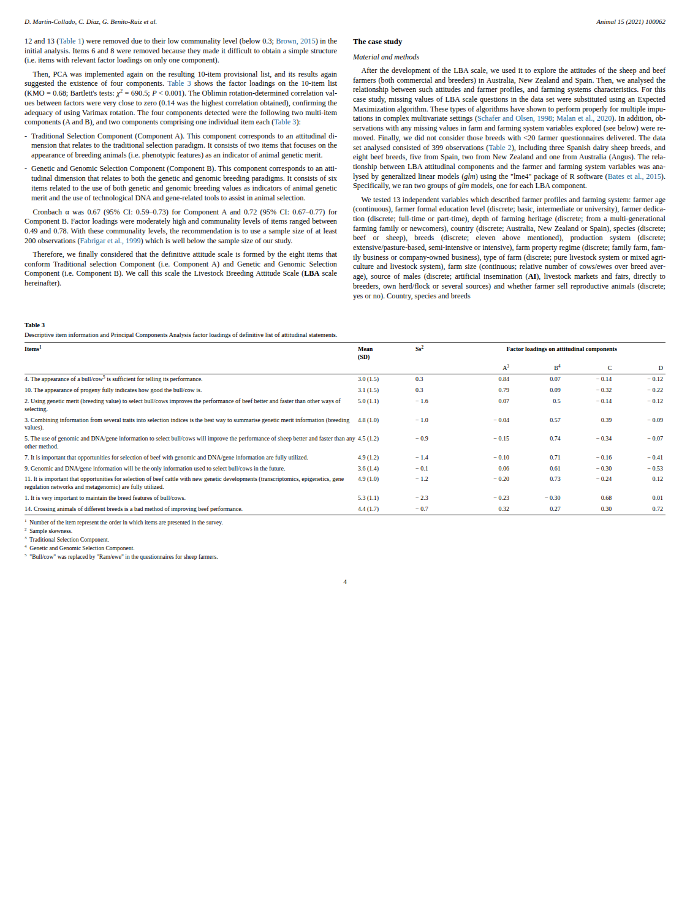D. Martin-Collado, C. Díaz, G. Benito-Ruiz et al.
Animal 15 (2021) 100062
12 and 13 (Table 1) were removed due to their low communality level (below 0.3; Brown, 2015) in the initial analysis. Items 6 and 8 were removed because they made it difficult to obtain a simple structure (i.e. items with relevant factor loadings on only one component).
Then, PCA was implemented again on the resulting 10-item provisional list, and its results again suggested the existence of four components. Table 3 shows the factor loadings on the 10-item list (KMO = 0.68; Bartlett's tests: χ2 = 690.5; P < 0.001). The Oblimin rotation-determined correlation values between factors were very close to zero (0.14 was the highest correlation obtained), confirming the adequacy of using Varimax rotation. The four components detected were the following two multi-item components (A and B), and two components comprising one individual item each (Table 3):
Traditional Selection Component (Component A). This component corresponds to an attitudinal dimension that relates to the traditional selection paradigm. It consists of two items that focuses on the appearance of breeding animals (i.e. phenotypic features) as an indicator of animal genetic merit.
Genetic and Genomic Selection Component (Component B). This component corresponds to an attitudinal dimension that relates to both the genetic and genomic breeding paradigms. It consists of six items related to the use of both genetic and genomic breeding values as indicators of animal genetic merit and the use of technological DNA and gene-related tools to assist in animal selection.
Cronbach α was 0.67 (95% CI: 0.59–0.73) for Component A and 0.72 (95% CI: 0.67–0.77) for Component B. Factor loadings were moderately high and communality levels of items ranged between 0.49 and 0.78. With these communality levels, the recommendation is to use a sample size of at least 200 observations (Fabrigar et al., 1999) which is well below the sample size of our study.
Therefore, we finally considered that the definitive attitude scale is formed by the eight items that conform Traditional selection Component (i.e. Component A) and Genetic and Genomic Selection Component (i.e. Component B). We call this scale the Livestock Breeding Attitude Scale (LBA scale hereinafter).
The case study
Material and methods
After the development of the LBA scale, we used it to explore the attitudes of the sheep and beef farmers (both commercial and breeders) in Australia, New Zealand and Spain. Then, we analysed the relationship between such attitudes and farmer profiles, and farming systems characteristics. For this case study, missing values of LBA scale questions in the data set were substituted using an Expected Maximization algorithm. These types of algorithms have shown to perform properly for multiple imputations in complex multivariate settings (Schafer and Olsen, 1998; Malan et al., 2020). In addition, observations with any missing values in farm and farming system variables explored (see below) were removed. Finally, we did not consider those breeds with <20 farmer questionnaires delivered. The data set analysed consisted of 399 observations (Table 2), including three Spanish dairy sheep breeds, and eight beef breeds, five from Spain, two from New Zealand and one from Australia (Angus). The relationship between LBA attitudinal components and the farmer and farming system variables was analysed by generalized linear models (glm) using the "lme4" package of R software (Bates et al., 2015). Specifically, we ran two groups of glm models, one for each LBA component.
We tested 13 independent variables which described farmer profiles and farming system: farmer age (continuous), farmer formal education level (discrete; basic, intermediate or university), farmer dedication (discrete; full-time or part-time), depth of farming heritage (discrete; from a multi-generational farming family or newcomers), country (discrete; Australia, New Zealand or Spain), species (discrete; beef or sheep), breeds (discrete; eleven above mentioned), production system (discrete; extensive/pasture-based, semi-intensive or intensive), farm property regime (discrete; family farm, family business or company-owned business), type of farm (discrete; pure livestock system or mixed agriculture and livestock system), farm size (continuous; relative number of cows/ewes over breed average), source of males (discrete; artificial insemination (AI), livestock markets and fairs, directly to breeders, own herd/flock or several sources) and whether farmer sell reproductive animals (discrete; yes or no). Country, species and breeds
Table 3
Descriptive item information and Principal Components Analysis factor loadings of definitive list of attitudinal statements.
| Items 1 | Mean (SD) | Ss 2 | Factor loadings on attitudinal components |
| --- | --- | --- | --- |
| | | | A 3 | B 4 | C | D |
| 4. The appearance of a bull/cow 5 is sufficient for telling its performance. | 3.0 (1.5) | 0.3 | 0.84 | 0.07 | − 0.14 | − 0.12 |
| 10. The appearance of progeny fully indicates how good the bull/cow is. | 3.1 (1.5) | 0.3 | 0.79 | 0.09 | − 0.32 | − 0.22 |
| 2. Using genetic merit (breeding value) to select bull/cows improves the performance of beef better and faster than other ways of selecting. | 5.0 (1.1) | − 1.6 | 0.07 | 0.5 | − 0.14 | − 0.12 |
| 3. Combining information from several traits into selection indices is the best way to summarise genetic merit information (breeding values). | 4.8 (1.0) | − 1.0 | − 0.04 | 0.57 | 0.39 | − 0.09 |
| 5. The use of genomic and DNA/gene information to select bull/cows will improve the performance of sheep better and faster than any other method. | 4.5 (1.2) | − 0.9 | − 0.15 | 0.74 | − 0.34 | − 0.07 |
| 7. It is important that opportunities for selection of beef with genomic and DNA/gene information are fully utilized. | 4.9 (1.2) | − 1.4 | − 0.10 | 0.71 | − 0.16 | − 0.41 |
| 9. Genomic and DNA/gene information will be the only information used to select bull/cows in the future. | 3.6 (1.4) | − 0.1 | 0.06 | 0.61 | − 0.30 | − 0.53 |
| 11. It is important that opportunities for selection of beef cattle with new genetic developments (transcriptomics, epigenetics, gene regulation networks and metagenomic) are fully utilized. | 4.9 (1.0) | − 1.2 | − 0.20 | 0.73 | − 0.24 | 0.12 |
| 1. It is very important to maintain the breed features of bull/cows. | 5.3 (1.1) | − 2.3 | − 0.23 | − 0.30 | 0.68 | 0.01 |
| 14. Crossing animals of different breeds is a bad method of improving beef performance. | 4.4 (1.7) | − 0.7 | 0.32 | 0.27 | 0.30 | 0.72 |
1 Number of the item represent the order in which items are presented in the survey.
2 Sample skewness.
3 Traditional Selection Component.
4 Genetic and Genomic Selection Component.
5 "Bull/cow" was replaced by "Ram/ewe" in the questionnaires for sheep farmers.
4